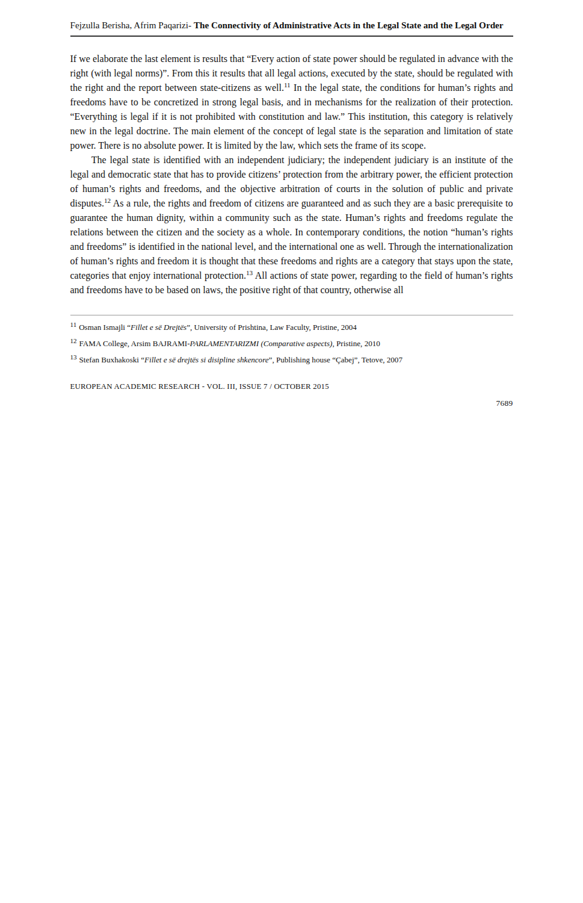Fejzulla Berisha, Afrim Paqarizi- The Connectivity of Administrative Acts in the Legal State and the Legal Order
If we elaborate the last element is results that “Every action of state power should be regulated in advance with the right (with legal norms)”. From this it results that all legal actions, executed by the state, should be regulated with the right and the report between state-citizens as well.11 In the legal state, the conditions for human’s rights and freedoms have to be concretized in strong legal basis, and in mechanisms for the realization of their protection. “Everything is legal if it is not prohibited with constitution and law.” This institution, this category is relatively new in the legal doctrine. The main element of the concept of legal state is the separation and limitation of state power. There is no absolute power. It is limited by the law, which sets the frame of its scope.
The legal state is identified with an independent judiciary; the independent judiciary is an institute of the legal and democratic state that has to provide citizens’ protection from the arbitrary power, the efficient protection of human’s rights and freedoms, and the objective arbitration of courts in the solution of public and private disputes.12 As a rule, the rights and freedom of citizens are guaranteed and as such they are a basic prerequisite to guarantee the human dignity, within a community such as the state. Human’s rights and freedoms regulate the relations between the citizen and the society as a whole. In contemporary conditions, the notion “human’s rights and freedoms” is identified in the national level, and the international one as well. Through the internationalization of human’s rights and freedom it is thought that these freedoms and rights are a category that stays upon the state, categories that enjoy international protection.13 All actions of state power, regarding to the field of human’s rights and freedoms have to be based on laws, the positive right of that country, otherwise all
11 Osman Ismajli “Fillet e së Drejtës”, University of Prishtina, Law Faculty, Pristine, 2004
12 FAMA College, Arsim BAJRAMI-PARLAMENTARIZMI (Comparative aspects), Pristine, 2010
13 Stefan Buxhakoski “Fillet e së drejtës si disipline shkencore”, Publishing house “Çabej”, Tetove, 2007
EUROPEAN ACADEMIC RESEARCH - Vol. III, Issue 7 / October 2015
7689